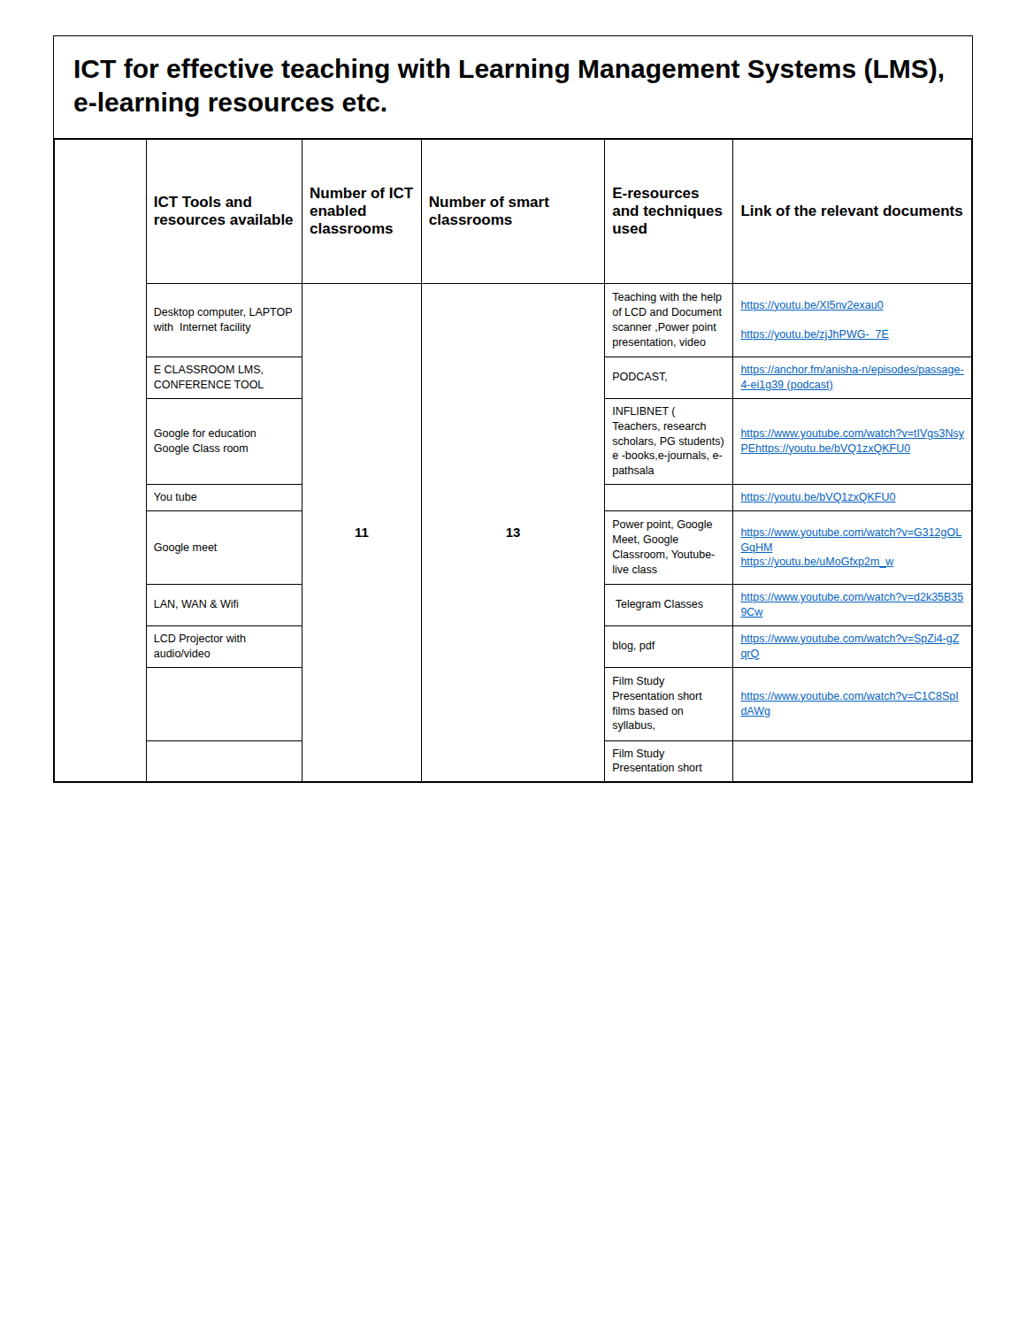ICT for effective teaching with Learning Management Systems (LMS), e-learning resources etc.
| | ICT Tools and resources available | Number of ICT enabled classrooms | Number of smart classrooms | E-resources and techniques used | Link of the relevant documents |
| --- | --- | --- | --- | --- | --- |
| | Desktop computer, LAPTOP with Internet facility | 11 | 13 | Teaching with the help of LCD and Document scanner ,Power point presentation, video | https://youtu.be/Xl5nv2exau0 https://youtu.be/zjJhPWG- 7E |
| E CLASSROOM LMS, CONFERENCE TOOL | PODCAST, | https://anchor.fm/anisha-n/episodes/passage-4-ei1g39 (podcast) |
| Google for education Google Class room | INFLIBNET ( Teachers, research scholars, PG students) e -books,e-journals, e-pathsala | https://www.youtube.com/watch?v=tIVgs3NsyPE https://youtu.be/bVQ1zxQKFU0 |
| You tube | | https://youtu.be/bVQ1zxQKFU0 |
| Google meet | Power point, Google Meet, Google Classroom, Youtube-live class | https://www.youtube.com/watch?v=G312gOLGqHM https://youtu.be/uMoGfxp2m_w |
| LAN, WAN & Wifi | Telegram Classes | https://www.youtube.com/watch?v=d2k35B359Cw |
| LCD Projector with audio/video | blog, pdf | https://www.youtube.com/watch?v=SpZi4-gZqrQ |
| | Film Study Presentation short films based on syllabus, | https://www.youtube.com/watch?v=C1C8SpIdAWg |
| | Film Study Presentation short | |